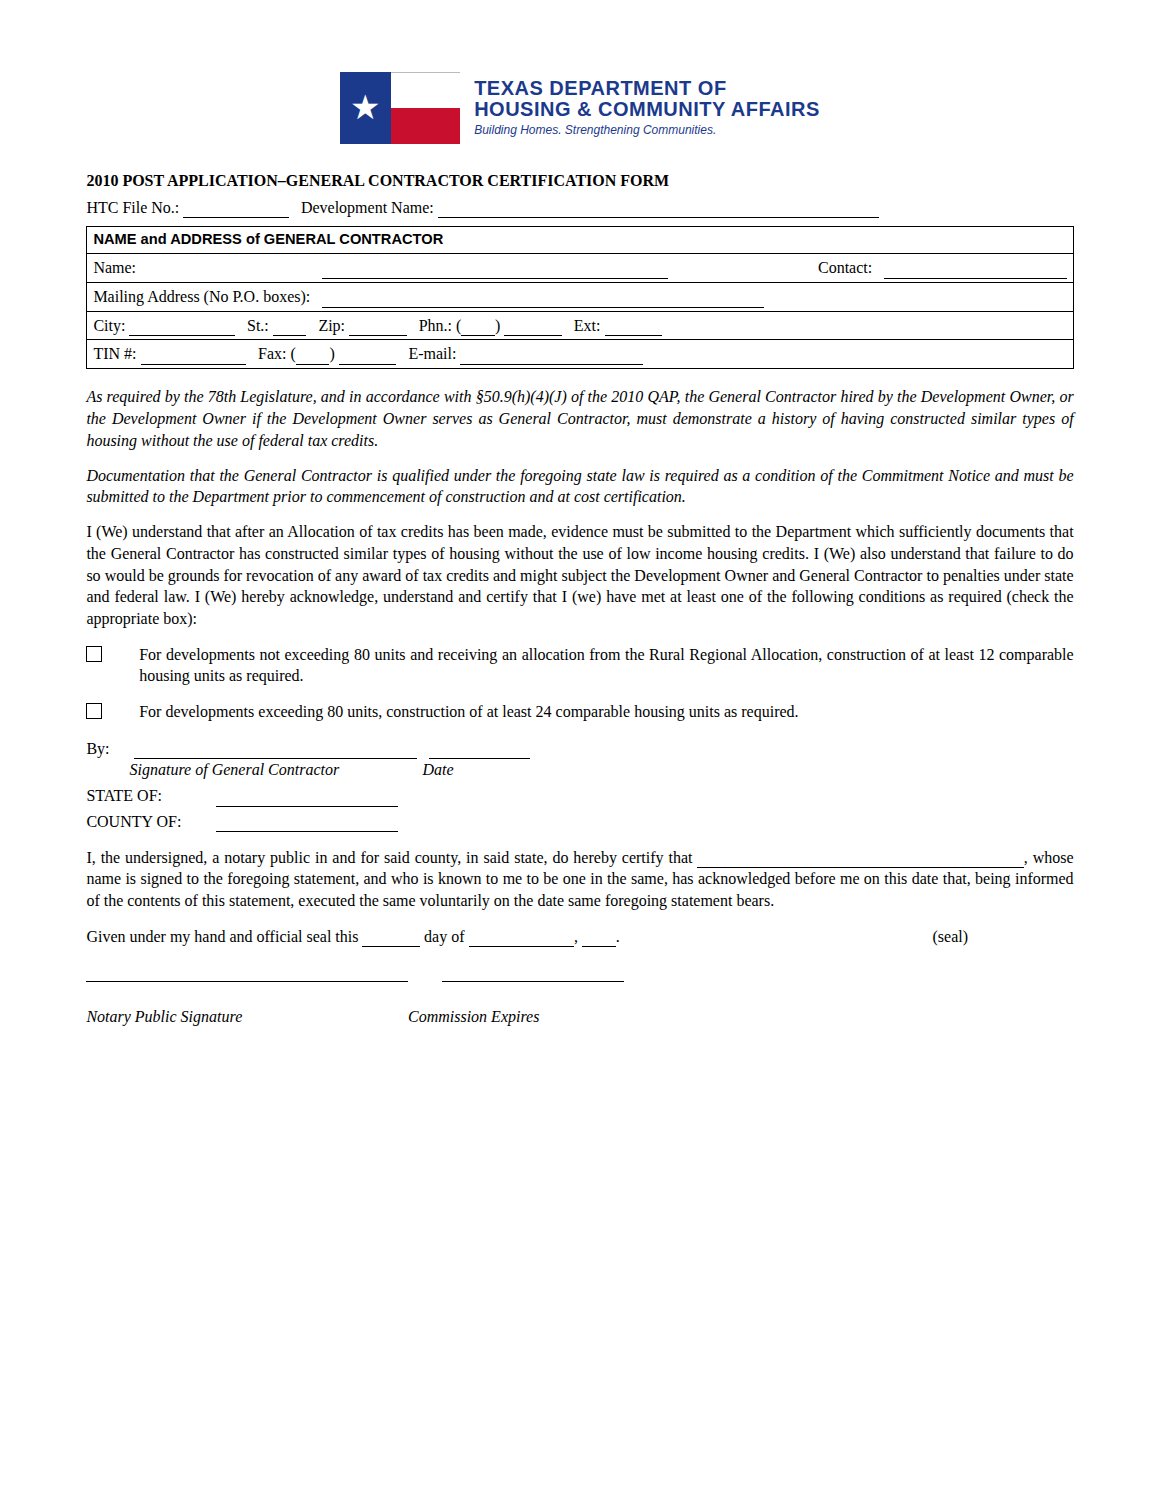★
TEXAS DEPARTMENT OF
HOUSING & COMMUNITY AFFAIRS
Building Homes. Strengthening Communities.
2010 POST APPLICATION–GENERAL CONTRACTOR CERTIFICATION FORM
HTC File No.: Development Name:
NAME and ADDRESS of GENERAL CONTRACTOR
| Name: | | Contact: | |
| Mailing Address (No P.O. boxes): | |
| City: St.: Zip: Phn.: ( ) Ext: |
| TIN #: Fax: ( ) E-mail: |
As required by the 78th Legislature, and in accordance with §50.9(h)(4)(J) of the 2010 QAP, the General Contractor hired by the Development Owner, or the Development Owner if the Development Owner serves as General Contractor, must demonstrate a history of having constructed similar types of housing without the use of federal tax credits.
Documentation that the General Contractor is qualified under the foregoing state law is required as a condition of the Commitment Notice and must be submitted to the Department prior to commencement of construction and at cost certification.
I (We) understand that after an Allocation of tax credits has been made, evidence must be submitted to the Department which sufficiently documents that the General Contractor has constructed similar types of housing without the use of low income housing credits. I (We) also understand that failure to do so would be grounds for revocation of any award of tax credits and might subject the Development Owner and General Contractor to penalties under state and federal law. I (We) hereby acknowledge, understand and certify that I (we) have met at least one of the following conditions as required (check the appropriate box):
For developments not exceeding 80 units and receiving an allocation from the Rural Regional Allocation, construction of at least 12 comparable housing units as required.
For developments exceeding 80 units, construction of at least 24 comparable housing units as required.
By:
Signature of General Contractor Date
STATE OF:
COUNTY OF:
I, the undersigned, a notary public in and for said county, in said state, do hereby certify that , whose name is signed to the foregoing statement, and who is known to me to be one in the same, has acknowledged before me on this date that, being informed of the contents of this statement, executed the same voluntarily on the date same foregoing statement bears.
Given under my hand and official seal this day of , . (seal)
Notary Public Signature Commission Expires